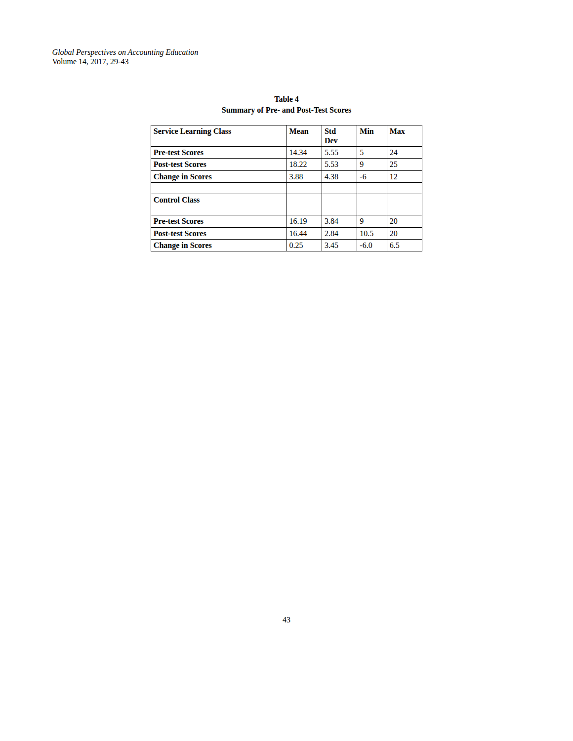Global Perspectives on Accounting Education
Volume 14, 2017, 29-43
Table 4
Summary of Pre- and Post-Test Scores
| Service Learning Class | Mean | Std Dev | Min | Max |
| --- | --- | --- | --- | --- |
| Pre-test Scores | 14.34 | 5.55 | 5 | 24 |
| Post-test Scores | 18.22 | 5.53 | 9 | 25 |
| Change in Scores | 3.88 | 4.38 | -6 | 12 |
| Control Class | | | | |
| Pre-test Scores | 16.19 | 3.84 | 9 | 20 |
| Post-test Scores | 16.44 | 2.84 | 10.5 | 20 |
| Change in Scores | 0.25 | 3.45 | -6.0 | 6.5 |
43